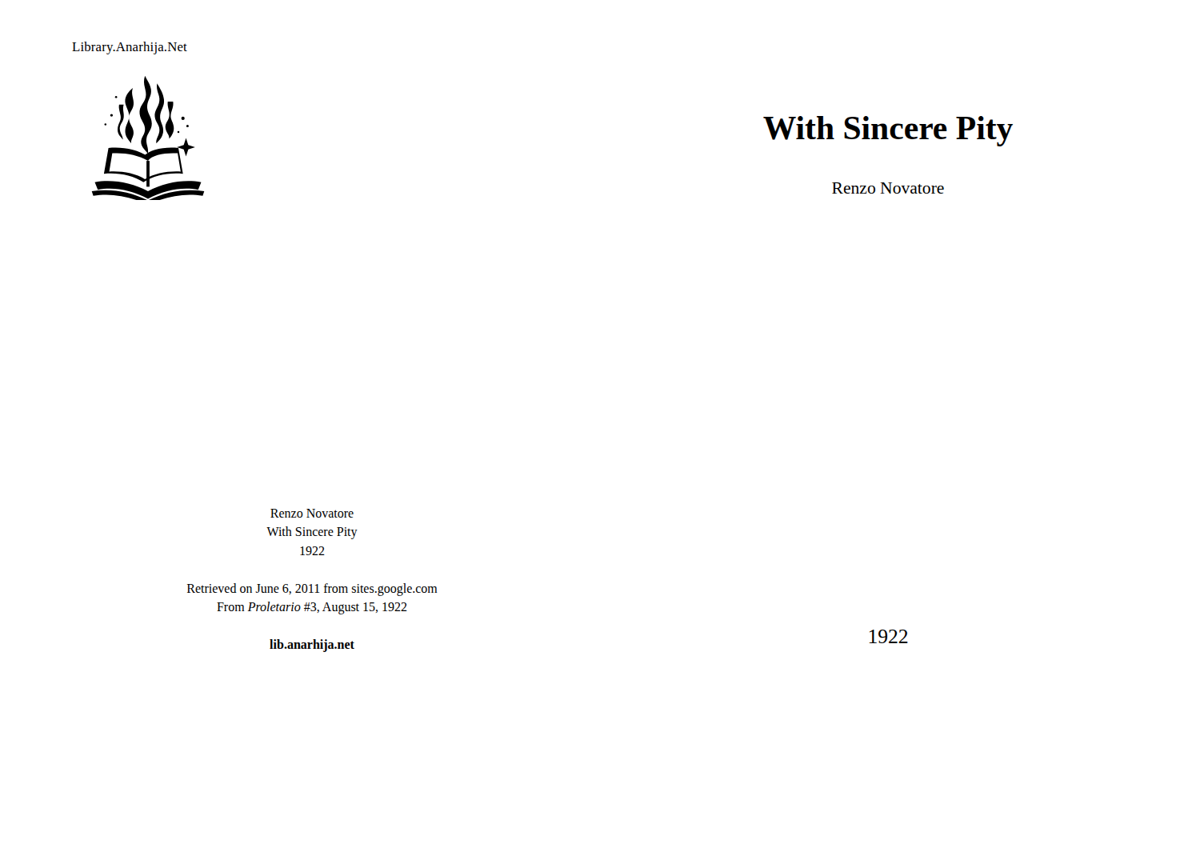Library.Anarhija.Net
Open book with rising flames
Renzo Novatore
With Sincere Pity
1922
Retrieved on June 6, 2011 from sites.google.com
From Proletario #3, August 15, 1922
lib.anarhija.net
With Sincere Pity
Renzo Novatore
1922